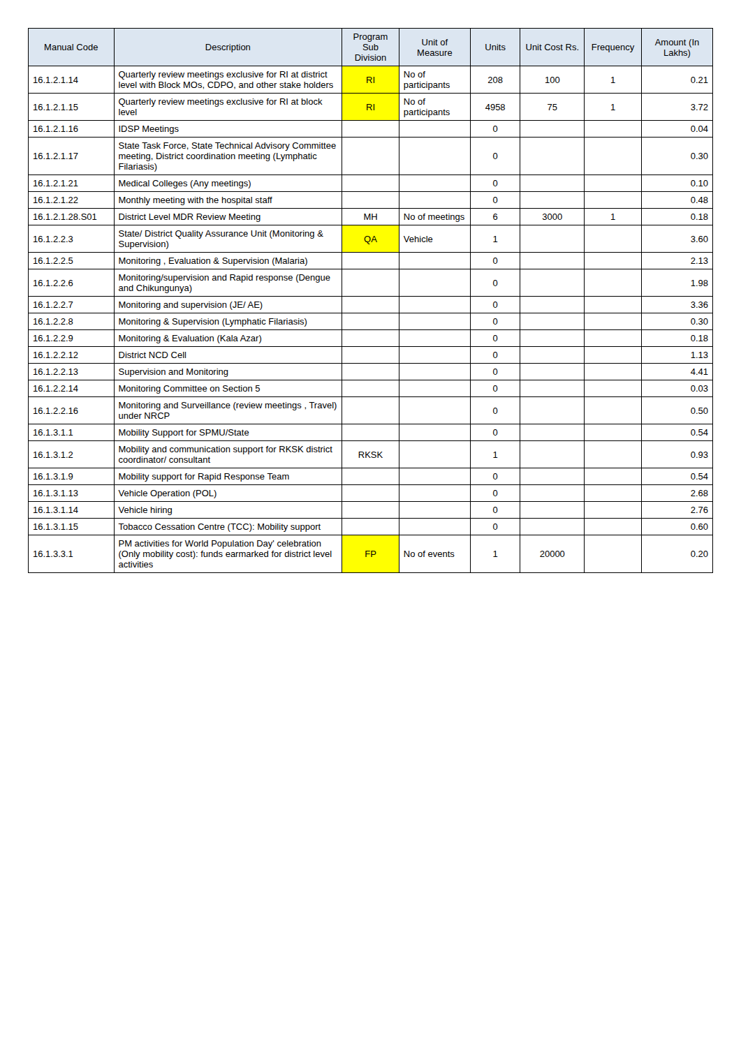| Manual Code | Description | Program Sub Division | Unit of Measure | Units | Unit Cost Rs. | Frequency | Amount (In Lakhs) |
| --- | --- | --- | --- | --- | --- | --- | --- |
| 16.1.2.1.14 | Quarterly review meetings exclusive for RI at district level with Block MOs, CDPO, and other stake holders | RI | No of participants | 208 | 100 | 1 | 0.21 |
| 16.1.2.1.15 | Quarterly review meetings exclusive for RI at block level | RI | No of participants | 4958 | 75 | 1 | 3.72 |
| 16.1.2.1.16 | IDSP Meetings | | | 0 | | | 0.04 |
| 16.1.2.1.17 | State Task Force, State Technical Advisory Committee meeting, District coordination meeting (Lymphatic Filariasis) | | | 0 | | | 0.30 |
| 16.1.2.1.21 | Medical Colleges (Any meetings) | | | 0 | | | 0.10 |
| 16.1.2.1.22 | Monthly meeting with the hospital staff | | | 0 | | | 0.48 |
| 16.1.2.1.28.S01 | District Level MDR Review Meeting | MH | No of meetings | 6 | 3000 | 1 | 0.18 |
| 16.1.2.2.3 | State/ District Quality Assurance Unit (Monitoring & Supervision) | QA | Vehicle | 1 | | | 3.60 |
| 16.1.2.2.5 | Monitoring , Evaluation & Supervision (Malaria) | | | 0 | | | 2.13 |
| 16.1.2.2.6 | Monitoring/supervision and Rapid response (Dengue and Chikungunya) | | | 0 | | | 1.98 |
| 16.1.2.2.7 | Monitoring and supervision (JE/ AE) | | | 0 | | | 3.36 |
| 16.1.2.2.8 | Monitoring & Supervision (Lymphatic Filariasis) | | | 0 | | | 0.30 |
| 16.1.2.2.9 | Monitoring & Evaluation (Kala Azar) | | | 0 | | | 0.18 |
| 16.1.2.2.12 | District NCD Cell | | | 0 | | | 1.13 |
| 16.1.2.2.13 | Supervision and Monitoring | | | 0 | | | 4.41 |
| 16.1.2.2.14 | Monitoring Committee on Section 5 | | | 0 | | | 0.03 |
| 16.1.2.2.16 | Monitoring and Surveillance (review meetings , Travel) under NRCP | | | 0 | | | 0.50 |
| 16.1.3.1.1 | Mobility Support for SPMU/State | | | 0 | | | 0.54 |
| 16.1.3.1.2 | Mobility and communication support for RKSK district coordinator/ consultant | RKSK | | 1 | | | 0.93 |
| 16.1.3.1.9 | Mobility support for Rapid Response Team | | | 0 | | | 0.54 |
| 16.1.3.1.13 | Vehicle Operation (POL) | | | 0 | | | 2.68 |
| 16.1.3.1.14 | Vehicle hiring | | | 0 | | | 2.76 |
| 16.1.3.1.15 | Tobacco Cessation Centre (TCC): Mobility support | | | 0 | | | 0.60 |
| 16.1.3.3.1 | PM activities for World Population Day' celebration (Only mobility cost): funds earmarked for district level activities | FP | No of events | 1 | 20000 | | 0.20 |